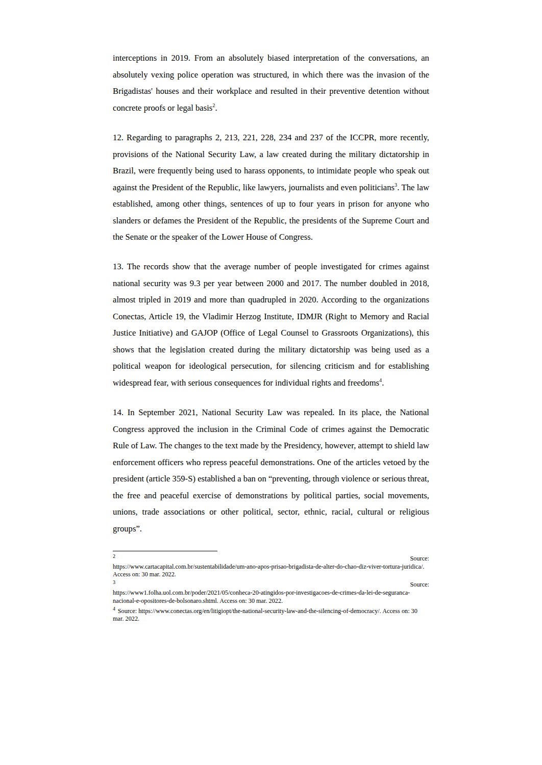interceptions in 2019. From an absolutely biased interpretation of the conversations, an absolutely vexing police operation was structured, in which there was the invasion of the Brigadistas' houses and their workplace and resulted in their preventive detention without concrete proofs or legal basis2.
12. Regarding to paragraphs 2, 213, 221, 228, 234 and 237 of the ICCPR, more recently, provisions of the National Security Law, a law created during the military dictatorship in Brazil, were frequently being used to harass opponents, to intimidate people who speak out against the President of the Republic, like lawyers, journalists and even politicians3. The law established, among other things, sentences of up to four years in prison for anyone who slanders or defames the President of the Republic, the presidents of the Supreme Court and the Senate or the speaker of the Lower House of Congress.
13. The records show that the average number of people investigated for crimes against national security was 9.3 per year between 2000 and 2017. The number doubled in 2018, almost tripled in 2019 and more than quadrupled in 2020. According to the organizations Conectas, Article 19, the Vladimir Herzog Institute, IDMJR (Right to Memory and Racial Justice Initiative) and GAJOP (Office of Legal Counsel to Grassroots Organizations), this shows that the legislation created during the military dictatorship was being used as a political weapon for ideological persecution, for silencing criticism and for establishing widespread fear, with serious consequences for individual rights and freedoms4.
14. In September 2021, National Security Law was repealed. In its place, the National Congress approved the inclusion in the Criminal Code of crimes against the Democratic Rule of Law. The changes to the text made by the Presidency, however, attempt to shield law enforcement officers who repress peaceful demonstrations. One of the articles vetoed by the president (article 359-S) established a ban on “preventing, through violence or serious threat, the free and peaceful exercise of demonstrations by political parties, social movements, unions, trade associations or other political, sector, ethnic, racial, cultural or religious groups”.
2 Source:
https://www.cartacapital.com.br/sustentabilidade/um-ano-apos-prisao-brigadista-de-alter-do-chao-diz-viver-tortura-juridica/. Access on: 30 mar. 2022.
3 Source:
https://www1.folha.uol.com.br/poder/2021/05/conheca-20-atingidos-por-investigacoes-de-crimes-da-lei-de-seguranca-nacional-e-opositores-de-bolsonaro.shtml. Access on: 30 mar. 2022.
4 Source: https://www.conectas.org/en/litigiopt/the-national-security-law-and-the-silencing-of-democracy/. Access on: 30 mar. 2022.